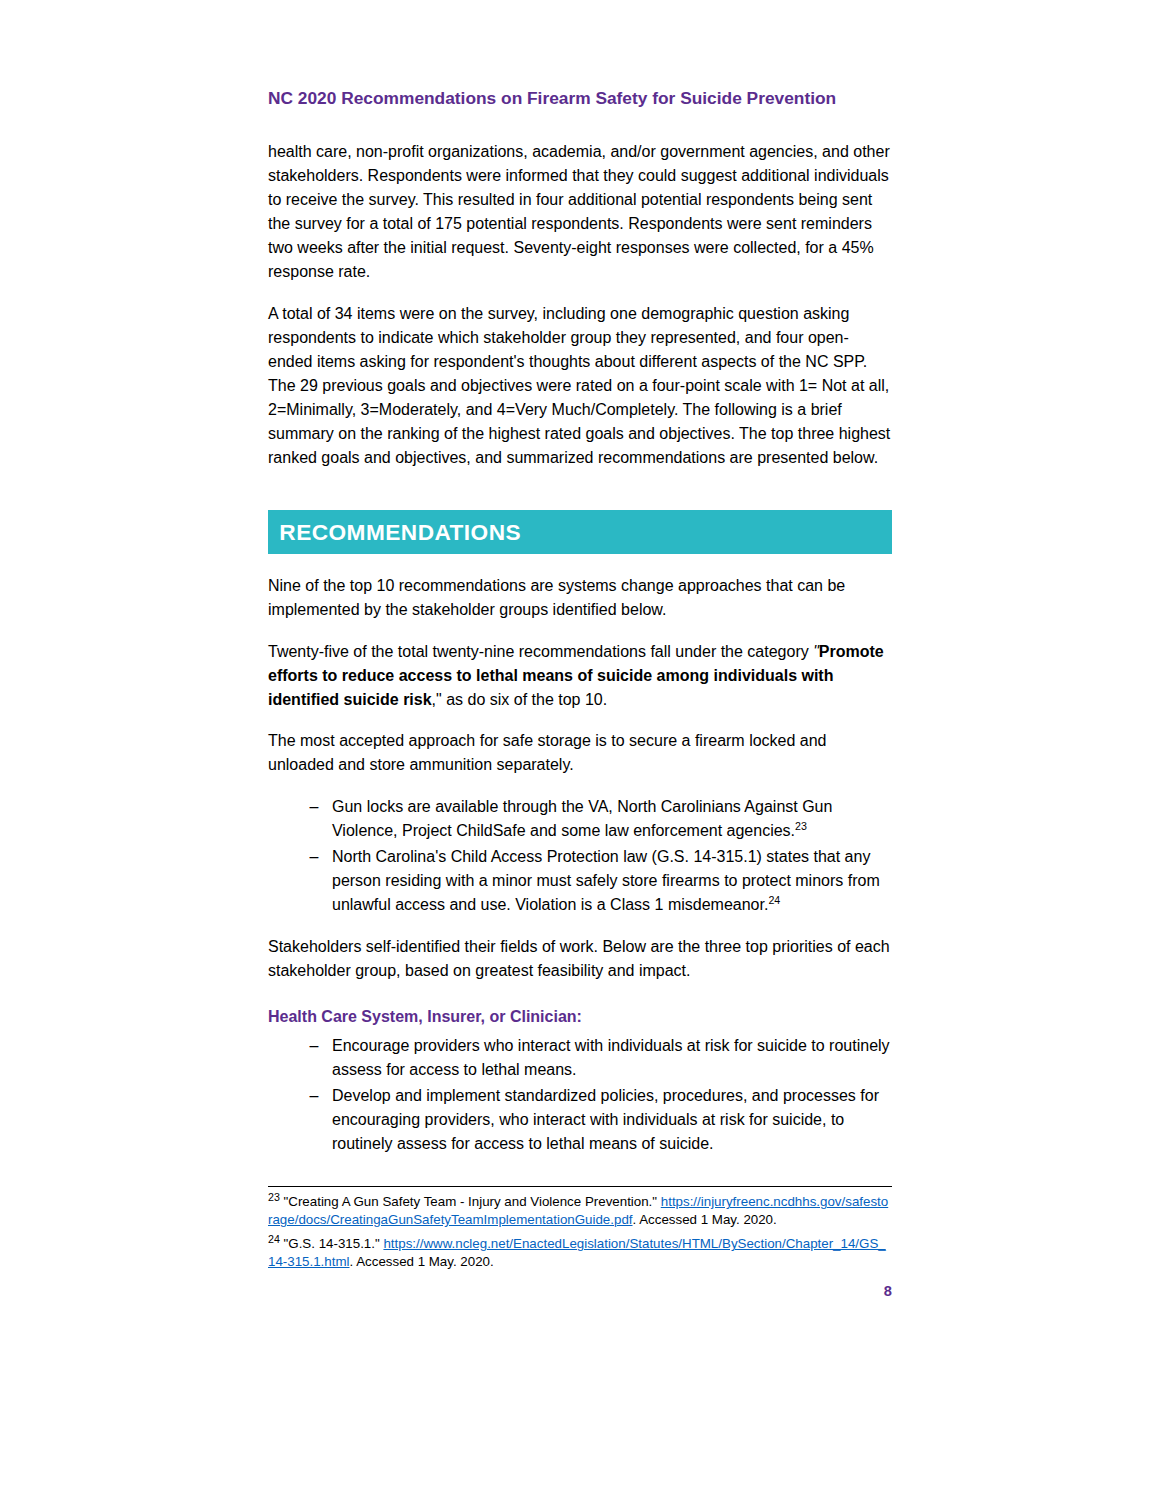NC 2020 Recommendations on Firearm Safety for Suicide Prevention
health care, non-profit organizations, academia, and/or government agencies, and other stakeholders. Respondents were informed that they could suggest additional individuals to receive the survey. This resulted in four additional potential respondents being sent the survey for a total of 175 potential respondents. Respondents were sent reminders two weeks after the initial request. Seventy-eight responses were collected, for a 45% response rate.
A total of 34 items were on the survey, including one demographic question asking respondents to indicate which stakeholder group they represented, and four open-ended items asking for respondent's thoughts about different aspects of the NC SPP. The 29 previous goals and objectives were rated on a four-point scale with 1= Not at all, 2=Minimally, 3=Moderately, and 4=Very Much/Completely. The following is a brief summary on the ranking of the highest rated goals and objectives. The top three highest ranked goals and objectives, and summarized recommendations are presented below.
RECOMMENDATIONS
Nine of the top 10 recommendations are systems change approaches that can be implemented by the stakeholder groups identified below.
Twenty-five of the total twenty-nine recommendations fall under the category "Promote efforts to reduce access to lethal means of suicide among individuals with identified suicide risk," as do six of the top 10.
The most accepted approach for safe storage is to secure a firearm locked and unloaded and store ammunition separately.
Gun locks are available through the VA, North Carolinians Against Gun Violence, Project ChildSafe and some law enforcement agencies.23
North Carolina's Child Access Protection law (G.S. 14-315.1) states that any person residing with a minor must safely store firearms to protect minors from unlawful access and use. Violation is a Class 1 misdemeanor.24
Stakeholders self-identified their fields of work. Below are the three top priorities of each stakeholder group, based on greatest feasibility and impact.
Health Care System, Insurer, or Clinician:
Encourage providers who interact with individuals at risk for suicide to routinely assess for access to lethal means.
Develop and implement standardized policies, procedures, and processes for encouraging providers, who interact with individuals at risk for suicide, to routinely assess for access to lethal means of suicide.
23 "Creating A Gun Safety Team - Injury and Violence Prevention." https://injuryfreenc.ncdhhs.gov/safestorage/docs/CreatingaGunSafetyTeamImplementationGuide.pdf. Accessed 1 May. 2020.
24 "G.S. 14-315.1." https://www.ncleg.net/EnactedLegislation/Statutes/HTML/BySection/Chapter_14/GS_14-315.1.html. Accessed 1 May. 2020.
8